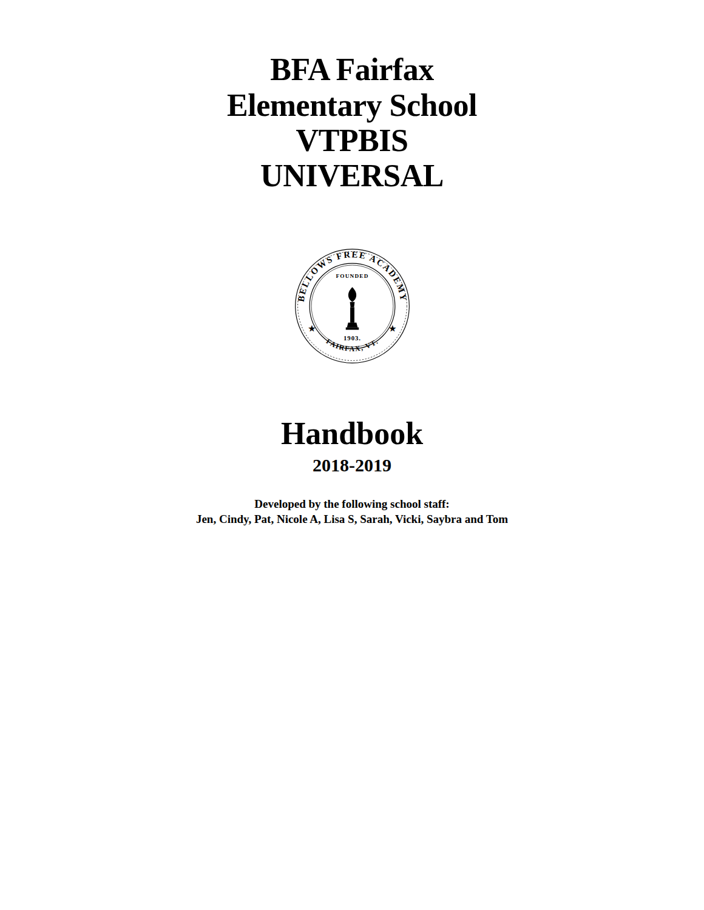BFA Fairfax
Elementary School
VTPBIS
UNIVERSAL
BELLOWS FREE ACADEMY FAIRFAX, VT. FOUNDED 1903. ★ ★
Handbook
2018-2019
Developed by the following school staff:
Jen, Cindy, Pat, Nicole A, Lisa S, Sarah, Vicki, Saybra and Tom